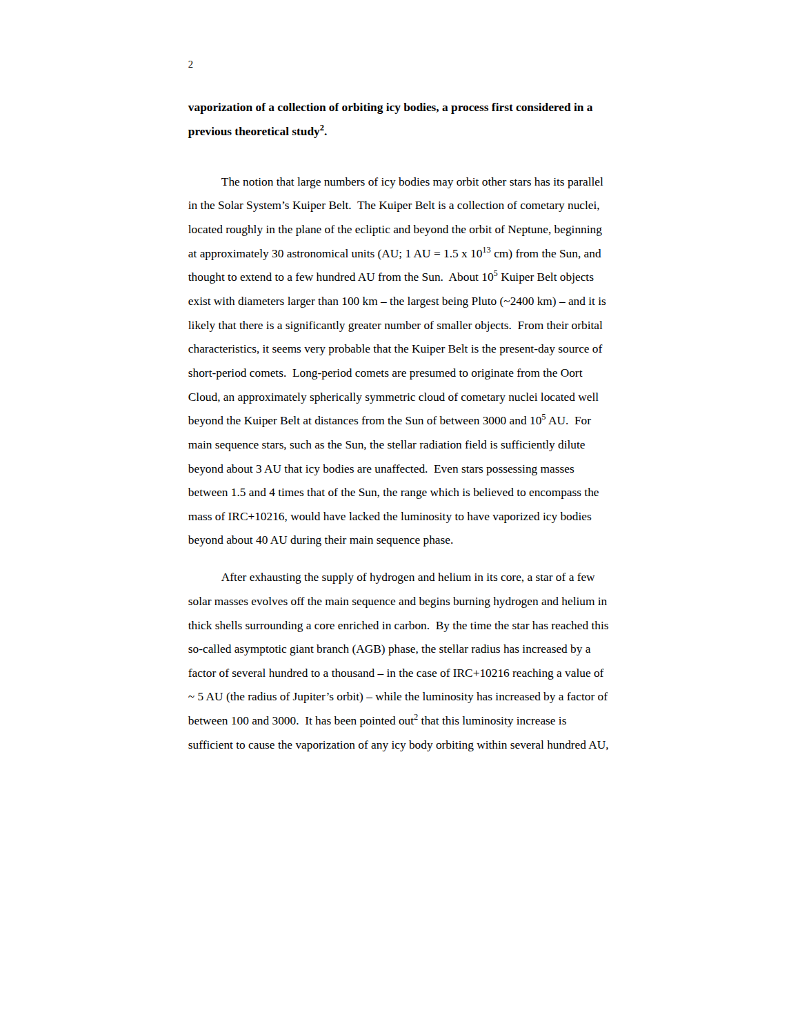2
vaporization of a collection of orbiting icy bodies, a process first considered in a previous theoretical study2.
The notion that large numbers of icy bodies may orbit other stars has its parallel in the Solar System’s Kuiper Belt. The Kuiper Belt is a collection of cometary nuclei, located roughly in the plane of the ecliptic and beyond the orbit of Neptune, beginning at approximately 30 astronomical units (AU; 1 AU = 1.5 x 1013 cm) from the Sun, and thought to extend to a few hundred AU from the Sun. About 105 Kuiper Belt objects exist with diameters larger than 100 km – the largest being Pluto (~2400 km) – and it is likely that there is a significantly greater number of smaller objects. From their orbital characteristics, it seems very probable that the Kuiper Belt is the present-day source of short-period comets. Long-period comets are presumed to originate from the Oort Cloud, an approximately spherically symmetric cloud of cometary nuclei located well beyond the Kuiper Belt at distances from the Sun of between 3000 and 105 AU. For main sequence stars, such as the Sun, the stellar radiation field is sufficiently dilute beyond about 3 AU that icy bodies are unaffected. Even stars possessing masses between 1.5 and 4 times that of the Sun, the range which is believed to encompass the mass of IRC+10216, would have lacked the luminosity to have vaporized icy bodies beyond about 40 AU during their main sequence phase.
After exhausting the supply of hydrogen and helium in its core, a star of a few solar masses evolves off the main sequence and begins burning hydrogen and helium in thick shells surrounding a core enriched in carbon. By the time the star has reached this so-called asymptotic giant branch (AGB) phase, the stellar radius has increased by a factor of several hundred to a thousand – in the case of IRC+10216 reaching a value of ~ 5 AU (the radius of Jupiter’s orbit) – while the luminosity has increased by a factor of between 100 and 3000. It has been pointed out2 that this luminosity increase is sufficient to cause the vaporization of any icy body orbiting within several hundred AU,